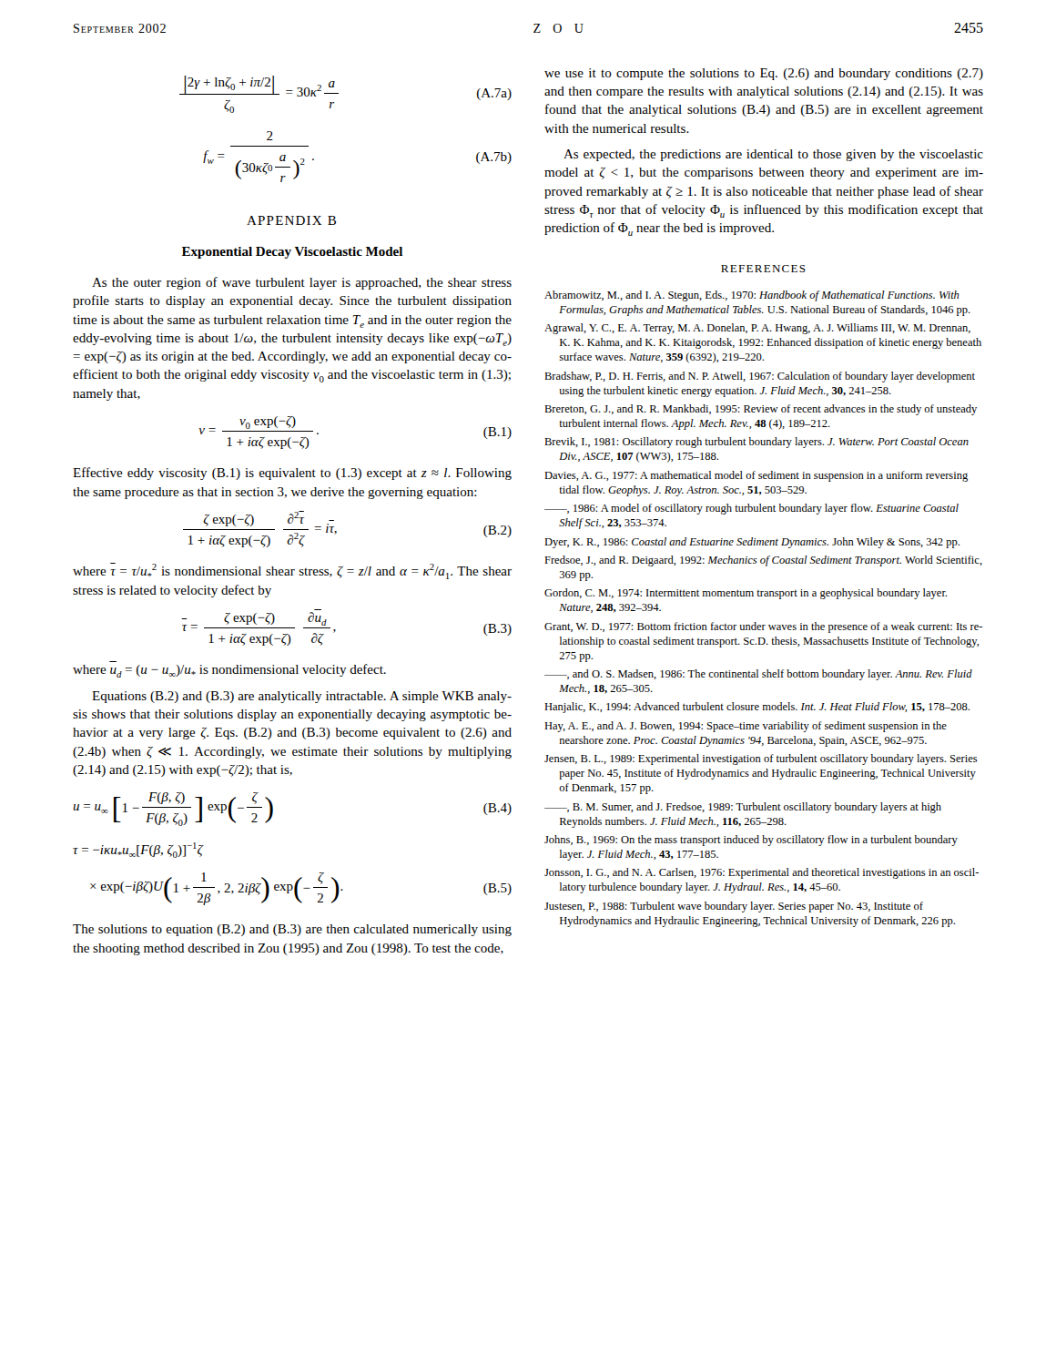September 2002
Z O U
2455
|2γ + lnζ0 + iπ/2| ζ0 = 30κ2ar
(A.7a)
fw = 2 (30κζ0ar)2 .
(A.7b)
APPENDIX B
Exponential Decay Viscoelastic Model
As the outer region of wave turbulent layer is approached, the shear stress profile starts to display an exponential decay. Since the turbulent dissipation time is about the same as turbulent relaxation time Te and in the outer region the eddy-evolving time is about 1/ω, the turbulent intensity decays like exp(−ωTe) = exp(−ζ) as its origin at the bed. Accordingly, we add an exponential decay coefficient to both the original eddy viscosity ν0 and the viscoelastic term in (1.3); namely that,
ν = ν0 exp(−ζ) 1 + iαζ exp(−ζ) .
(B.1)
Effective eddy viscosity (B.1) is equivalent to (1.3) except at z ≈ l. Following the same procedure as that in section 3, we derive the governing equation:
ζ exp(−ζ) 1 + iαζ exp(−ζ) ∂2τ ∂2ζ = iτ,
(B.2)
where τ = τ/u*2 is nondimensional shear stress, ζ = z/l and α = κ2/a1. The shear stress is related to velocity defect by
τ = ζ exp(−ζ) 1 + iαζ exp(−ζ) ∂ud ∂ζ ,
(B.3)
where ud = (u − u∞)/u* is nondimensional velocity defect.
Equations (B.2) and (B.3) are analytically intractable. A simple WKB analysis shows that their solutions display an exponentially decaying asymptotic behavior at a very large ζ. Eqs. (B.2) and (B.3) become equivalent to (2.6) and (2.4b) when ζ ≪ 1. Accordingly, we estimate their solutions by multiplying (2.14) and (2.15) with exp(−ζ/2); that is,
u = u∞ [ 1 − F(β, ζ) F(β, ζ0) ] exp(−ζ 2)
(B.4)
τ = −iκu*u∞[F(β, ζ0)]−1ζ
× exp(−iβζ)U(1 + 12β, 2, 2iβζ) exp(−ζ 2).
(B.5)
The solutions to equation (B.2) and (B.3) are then calculated numerically using the shooting method described in Zou (1995) and Zou (1998). To test the code,
we use it to compute the solutions to Eq. (2.6) and boundary conditions (2.7) and then compare the results with analytical solutions (2.14) and (2.15). It was found that the analytical solutions (B.4) and (B.5) are in excellent agreement with the numerical results.
As expected, the predictions are identical to those given by the viscoelastic model at ζ < 1, but the comparisons between theory and experiment are improved remarkably at ζ ≥ 1. It is also noticeable that neither phase lead of shear stress Φτ nor that of velocity Φu is influenced by this modification except that prediction of Φu near the bed is improved.
REFERENCES
Abramowitz, M., and I. A. Stegun, Eds., 1970: Handbook of Mathematical Functions. With Formulas, Graphs and Mathematical Tables. U.S. National Bureau of Standards, 1046 pp.
Agrawal, Y. C., E. A. Terray, M. A. Donelan, P. A. Hwang, A. J. Williams III, W. M. Drennan, K. K. Kahma, and K. K. Kitaigorodsk, 1992: Enhanced dissipation of kinetic energy beneath surface waves. Nature, 359 (6392), 219–220.
Bradshaw, P., D. H. Ferris, and N. P. Atwell, 1967: Calculation of boundary layer development using the turbulent kinetic energy equation. J. Fluid Mech., 30, 241–258.
Brereton, G. J., and R. R. Mankbadi, 1995: Review of recent advances in the study of unsteady turbulent internal flows. Appl. Mech. Rev., 48 (4), 189–212.
Brevik, I., 1981: Oscillatory rough turbulent boundary layers. J. Waterw. Port Coastal Ocean Div., ASCE, 107 (WW3), 175–188.
Davies, A. G., 1977: A mathematical model of sediment in suspension in a uniform reversing tidal flow. Geophys. J. Roy. Astron. Soc., 51, 503–529.
——, 1986: A model of oscillatory rough turbulent boundary layer flow. Estuarine Coastal Shelf Sci., 23, 353–374.
Dyer, K. R., 1986: Coastal and Estuarine Sediment Dynamics. John Wiley & Sons, 342 pp.
Fredsoe, J., and R. Deigaard, 1992: Mechanics of Coastal Sediment Transport. World Scientific, 369 pp.
Gordon, C. M., 1974: Intermittent momentum transport in a geophysical boundary layer. Nature, 248, 392–394.
Grant, W. D., 1977: Bottom friction factor under waves in the presence of a weak current: Its relationship to coastal sediment transport. Sc.D. thesis, Massachusetts Institute of Technology, 275 pp.
——, and O. S. Madsen, 1986: The continental shelf bottom boundary layer. Annu. Rev. Fluid Mech., 18, 265–305.
Hanjalic, K., 1994: Advanced turbulent closure models. Int. J. Heat Fluid Flow, 15, 178–208.
Hay, A. E., and A. J. Bowen, 1994: Space–time variability of sediment suspension in the nearshore zone. Proc. Coastal Dynamics '94, Barcelona, Spain, ASCE, 962–975.
Jensen, B. L., 1989: Experimental investigation of turbulent oscillatory boundary layers. Series paper No. 45, Institute of Hydrodynamics and Hydraulic Engineering, Technical University of Denmark, 157 pp.
——, B. M. Sumer, and J. Fredsoe, 1989: Turbulent oscillatory boundary layers at high Reynolds numbers. J. Fluid Mech., 116, 265–298.
Johns, B., 1969: On the mass transport induced by oscillatory flow in a turbulent boundary layer. J. Fluid Mech., 43, 177–185.
Jonsson, I. G., and N. A. Carlsen, 1976: Experimental and theoretical investigations in an oscillatory turbulence boundary layer. J. Hydraul. Res., 14, 45–60.
Justesen, P., 1988: Turbulent wave boundary layer. Series paper No. 43, Institute of Hydrodynamics and Hydraulic Engineering, Technical University of Denmark, 226 pp.